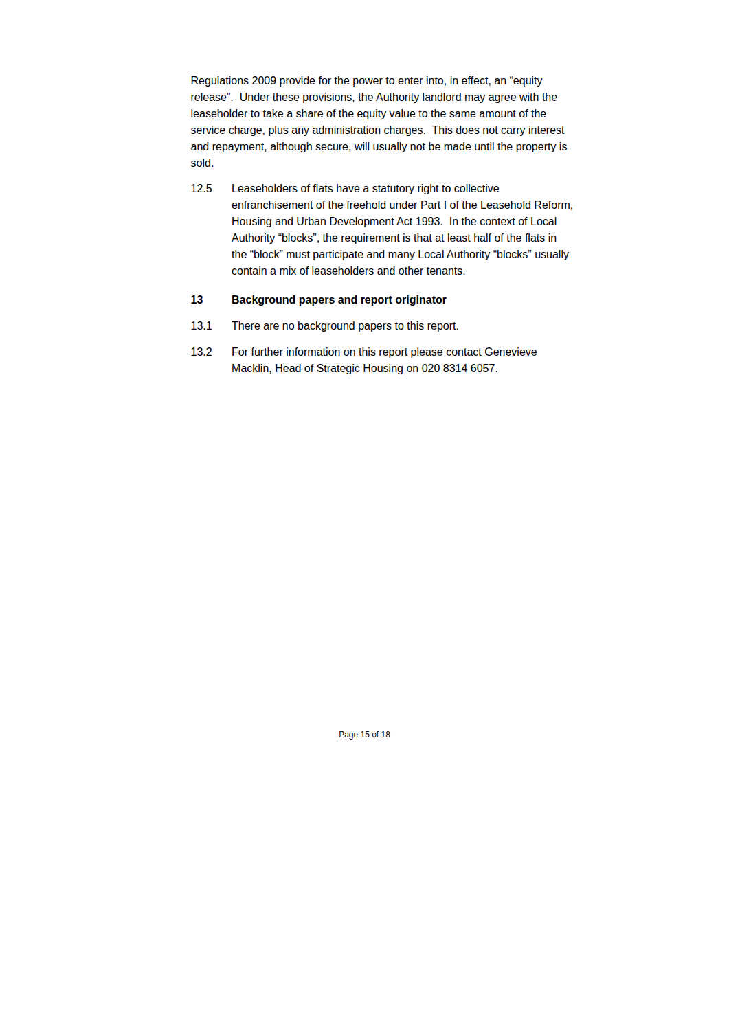Regulations 2009 provide for the power to enter into, in effect, an “equity release”. Under these provisions, the Authority landlord may agree with the leaseholder to take a share of the equity value to the same amount of the service charge, plus any administration charges. This does not carry interest and repayment, although secure, will usually not be made until the property is sold.
12.5
Leaseholders of flats have a statutory right to collective enfranchisement of the freehold under Part I of the Leasehold Reform, Housing and Urban Development Act 1993. In the context of Local Authority “blocks”, the requirement is that at least half of the flats in the “block” must participate and many Local Authority “blocks” usually contain a mix of leaseholders and other tenants.
13 Background papers and report originator
13.1
There are no background papers to this report.
13.2
For further information on this report please contact Genevieve Macklin, Head of Strategic Housing on 020 8314 6057.
Page 15 of 18